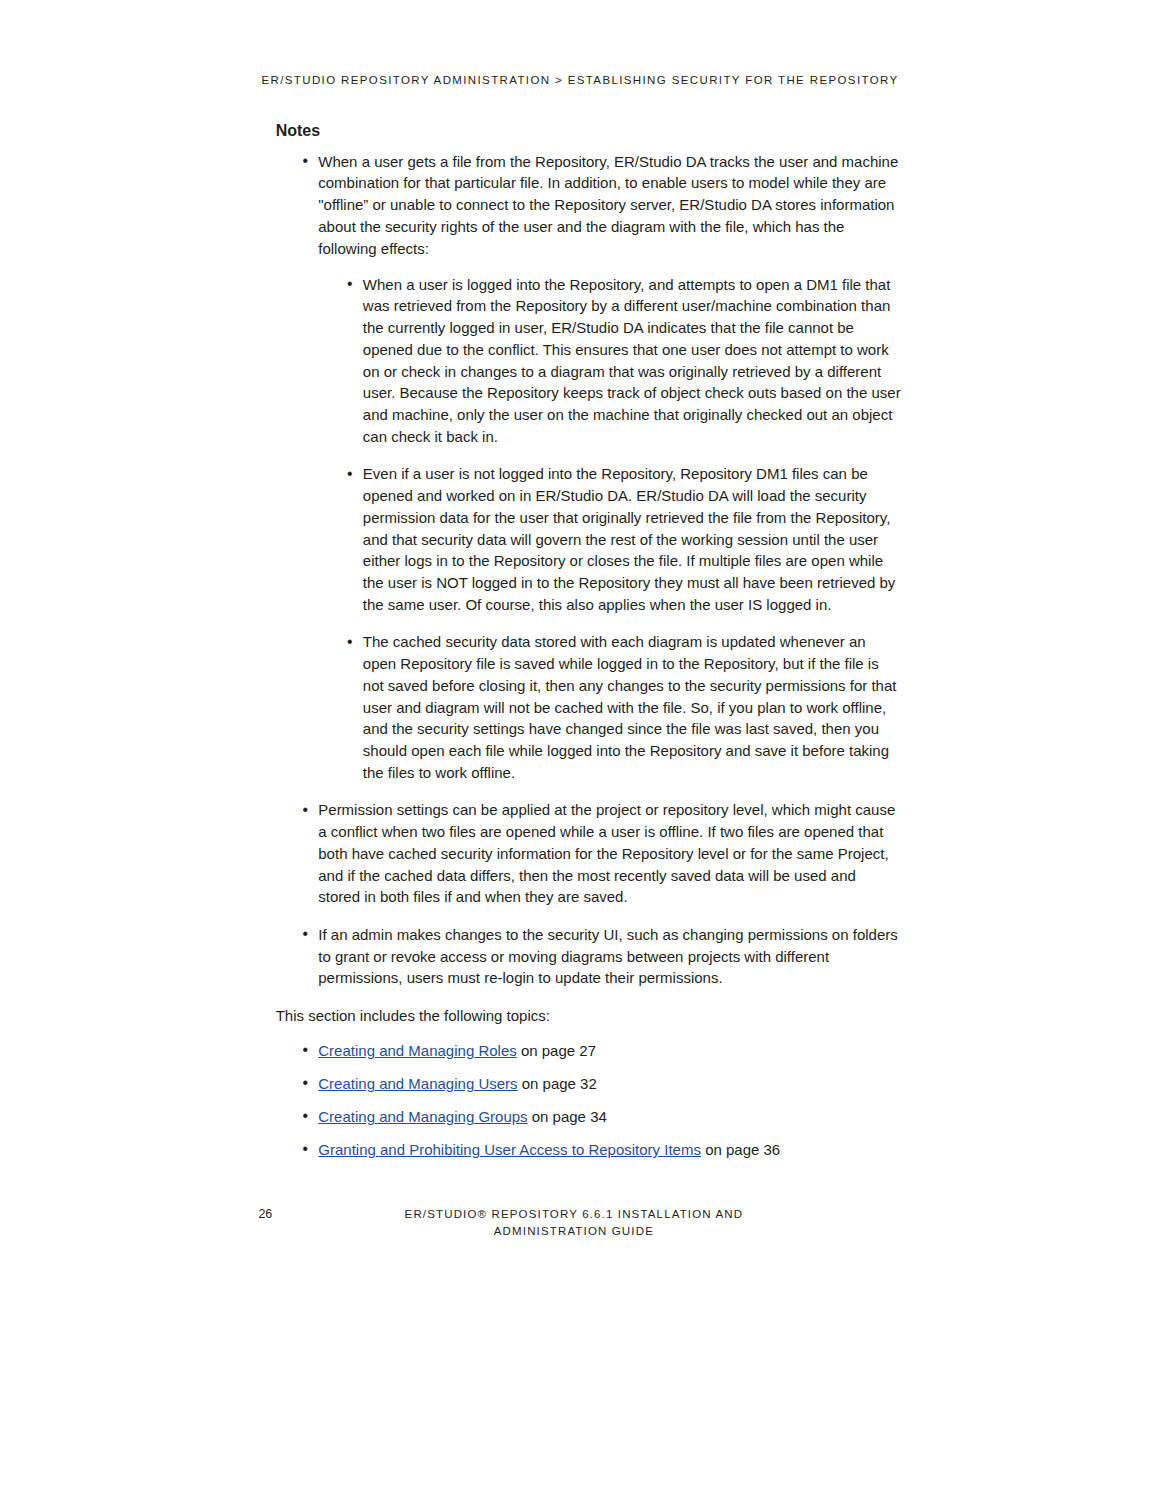ER/Studio Repository Administration > Establishing Security for the Repository
Notes
When a user gets a file from the Repository, ER/Studio DA tracks the user and machine combination for that particular file. In addition, to enable users to model while they are "offline” or unable to connect to the Repository server, ER/Studio DA stores information about the security rights of the user and the diagram with the file, which has the following effects:
When a user is logged into the Repository, and attempts to open a DM1 file that was retrieved from the Repository by a different user/machine combination than the currently logged in user, ER/Studio DA indicates that the file cannot be opened due to the conflict. This ensures that one user does not attempt to work on or check in changes to a diagram that was originally retrieved by a different user. Because the Repository keeps track of object check outs based on the user and machine, only the user on the machine that originally checked out an object can check it back in.
Even if a user is not logged into the Repository, Repository DM1 files can be opened and worked on in ER/Studio DA. ER/Studio DA will load the security permission data for the user that originally retrieved the file from the Repository, and that security data will govern the rest of the working session until the user either logs in to the Repository or closes the file. If multiple files are open while the user is NOT logged in to the Repository they must all have been retrieved by the same user. Of course, this also applies when the user IS logged in.
The cached security data stored with each diagram is updated whenever an open Repository file is saved while logged in to the Repository, but if the file is not saved before closing it, then any changes to the security permissions for that user and diagram will not be cached with the file. So, if you plan to work offline, and the security settings have changed since the file was last saved, then you should open each file while logged into the Repository and save it before taking the files to work offline.
Permission settings can be applied at the project or repository level, which might cause a conflict when two files are opened while a user is offline. If two files are opened that both have cached security information for the Repository level or for the same Project, and if the cached data differs, then the most recently saved data will be used and stored in both files if and when they are saved.
If an admin makes changes to the security UI, such as changing permissions on folders to grant or revoke access or moving diagrams between projects with different permissions, users must re-login to update their permissions.
This section includes the following topics:
Creating and Managing Roles on page 27
Creating and Managing Users on page 32
Creating and Managing Groups on page 34
Granting and Prohibiting User Access to Repository Items on page 36
26
ER/Studio® Repository 6.6.1 Installation and Administration Guide